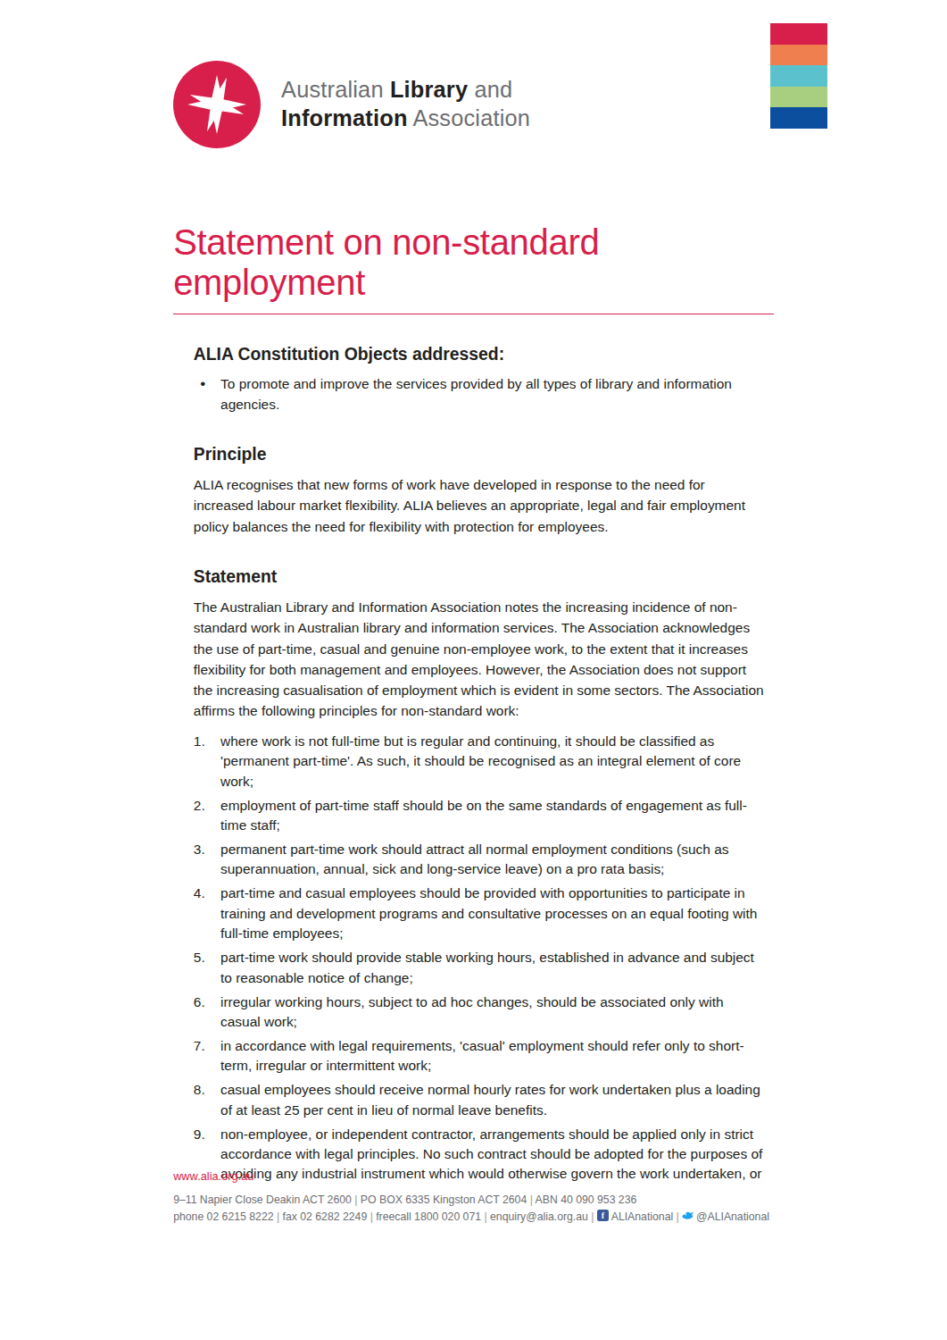Australian Library and
Information Association
Statement on non-standard employment
ALIA Constitution Objects addressed:
To promote and improve the services provided by all types of library and information agencies.
Principle
ALIA recognises that new forms of work have developed in response to the need for increased labour market flexibility. ALIA believes an appropriate, legal and fair employment policy balances the need for flexibility with protection for employees.
Statement
The Australian Library and Information Association notes the increasing incidence of non-standard work in Australian library and information services. The Association acknowledges the use of part-time, casual and genuine non-employee work, to the extent that it increases flexibility for both management and employees. However, the Association does not support the increasing casualisation of employment which is evident in some sectors. The Association affirms the following principles for non-standard work:
where work is not full-time but is regular and continuing, it should be classified as 'permanent part-time'. As such, it should be recognised as an integral element of core work;
employment of part-time staff should be on the same standards of engagement as full-time staff;
permanent part-time work should attract all normal employment conditions (such as superannuation, annual, sick and long-service leave) on a pro rata basis;
part-time and casual employees should be provided with opportunities to participate in training and development programs and consultative processes on an equal footing with full-time employees;
part-time work should provide stable working hours, established in advance and subject to reasonable notice of change;
irregular working hours, subject to ad hoc changes, should be associated only with casual work;
in accordance with legal requirements, 'casual' employment should refer only to short-term, irregular or intermittent work;
casual employees should receive normal hourly rates for work undertaken plus a loading of at least 25 per cent in lieu of normal leave benefits.
non-employee, or independent contractor, arrangements should be applied only in strict accordance with legal principles. No such contract should be adopted for the purposes of avoiding any industrial instrument which would otherwise govern the work undertaken, or
www.alia.org.au
9–11 Napier Close Deakin ACT 2600 | PO BOX 6335 Kingston ACT 2604 | ABN 40 090 953 236
phone 02 6215 8222 | fax 02 6282 2249 | freecall 1800 020 071 | enquiry@alia.org.au | ALIAnational | @ALIAnational